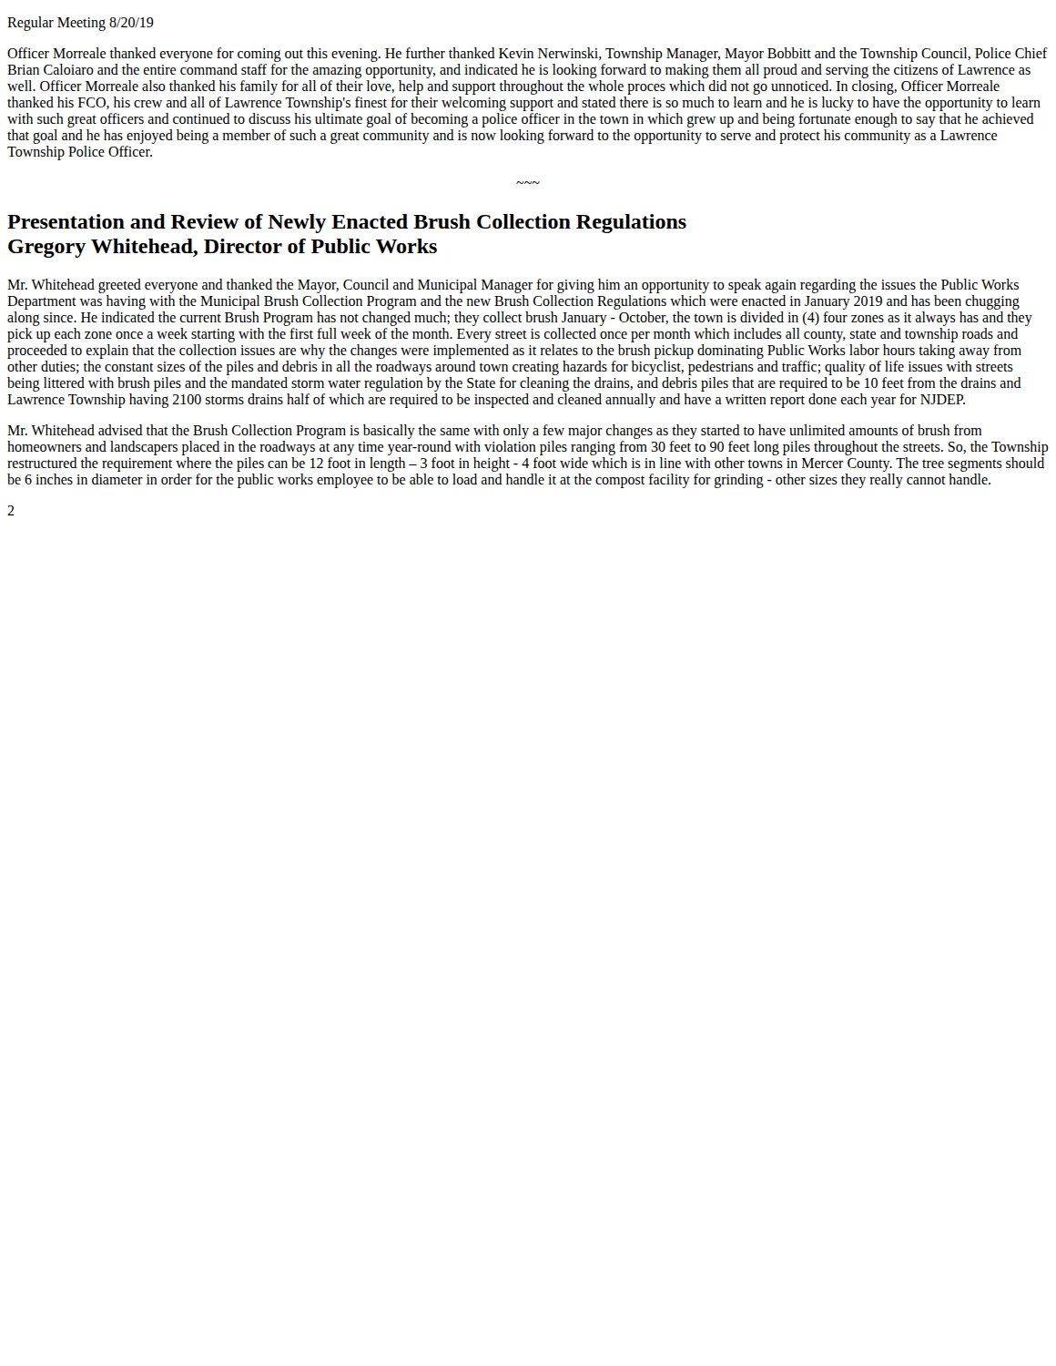Regular Meeting 8/20/19
Officer Morreale thanked everyone for coming out this evening. He further thanked Kevin Nerwinski, Township Manager, Mayor Bobbitt and the Township Council, Police Chief Brian Caloiaro and the entire command staff for the amazing opportunity, and indicated he is looking forward to making them all proud and serving the citizens of Lawrence as well. Officer Morreale also thanked his family for all of their love, help and support throughout the whole proces which did not go unnoticed. In closing, Officer Morreale thanked his FCO, his crew and all of Lawrence Township's finest for their welcoming support and stated there is so much to learn and he is lucky to have the opportunity to learn with such great officers and continued to discuss his ultimate goal of becoming a police officer in the town in which grew up and being fortunate enough to say that he achieved that goal and he has enjoyed being a member of such a great community and is now looking forward to the opportunity to serve and protect his community as a Lawrence Township Police Officer.
~~~
Presentation and Review of Newly Enacted Brush Collection Regulations
Gregory Whitehead, Director of Public Works
Mr. Whitehead greeted everyone and thanked the Mayor, Council and Municipal Manager for giving him an opportunity to speak again regarding the issues the Public Works Department was having with the Municipal Brush Collection Program and the new Brush Collection Regulations which were enacted in January 2019 and has been chugging along since. He indicated the current Brush Program has not changed much; they collect brush January - October, the town is divided in (4) four zones as it always has and they pick up each zone once a week starting with the first full week of the month. Every street is collected once per month which includes all county, state and township roads and proceeded to explain that the collection issues are why the changes were implemented as it relates to the brush pickup dominating Public Works labor hours taking away from other duties; the constant sizes of the piles and debris in all the roadways around town creating hazards for bicyclist, pedestrians and traffic; quality of life issues with streets being littered with brush piles and the mandated storm water regulation by the State for cleaning the drains, and debris piles that are required to be 10 feet from the drains and Lawrence Township having 2100 storms drains half of which are required to be inspected and cleaned annually and have a written report done each year for NJDEP.
Mr. Whitehead advised that the Brush Collection Program is basically the same with only a few major changes as they started to have unlimited amounts of brush from homeowners and landscapers placed in the roadways at any time year-round with violation piles ranging from 30 feet to 90 feet long piles throughout the streets. So, the Township restructured the requirement where the piles can be 12 foot in length – 3 foot in height - 4 foot wide which is in line with other towns in Mercer County. The tree segments should be 6 inches in diameter in order for the public works employee to be able to load and handle it at the compost facility for grinding - other sizes they really cannot handle.
2